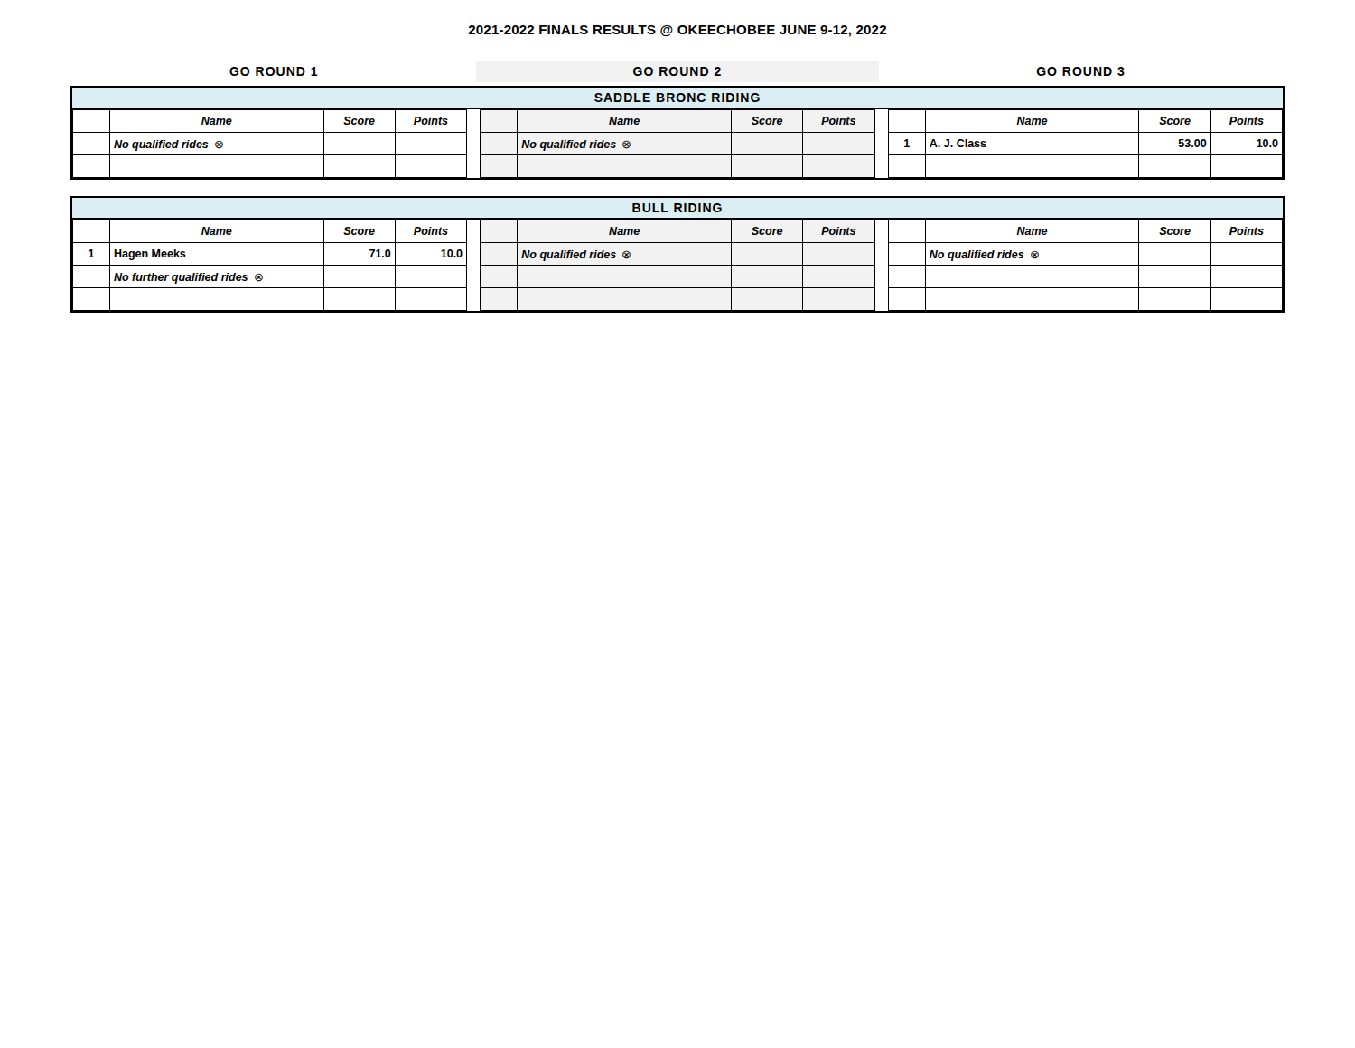2021-2022 FINALS RESULTS @ OKEECHOBEE JUNE 9-12, 2022
GO ROUND 1
GO ROUND 2
GO ROUND 3
SADDLE BRONC RIDING
| | Name | Score | Points | | | Name | Score | Points | | | Name | Score | Points |
| --- | --- | --- | --- | --- | --- | --- | --- | --- | --- | --- | --- | --- | --- |
| | No qualified rides | | | | | No qualified rides | | | | 1 | A. J. Class | 53.00 | 10.0 |
BULL RIDING
| | Name | Score | Points | | | Name | Score | Points | | | Name | Score | Points |
| --- | --- | --- | --- | --- | --- | --- | --- | --- | --- | --- | --- | --- | --- |
| 1 | Hagen Meeks | 71.0 | 10.0 | | | No qualified rides | | | | | No qualified rides | | |
| | No further qualified rides | | | | | | | | | | | | |